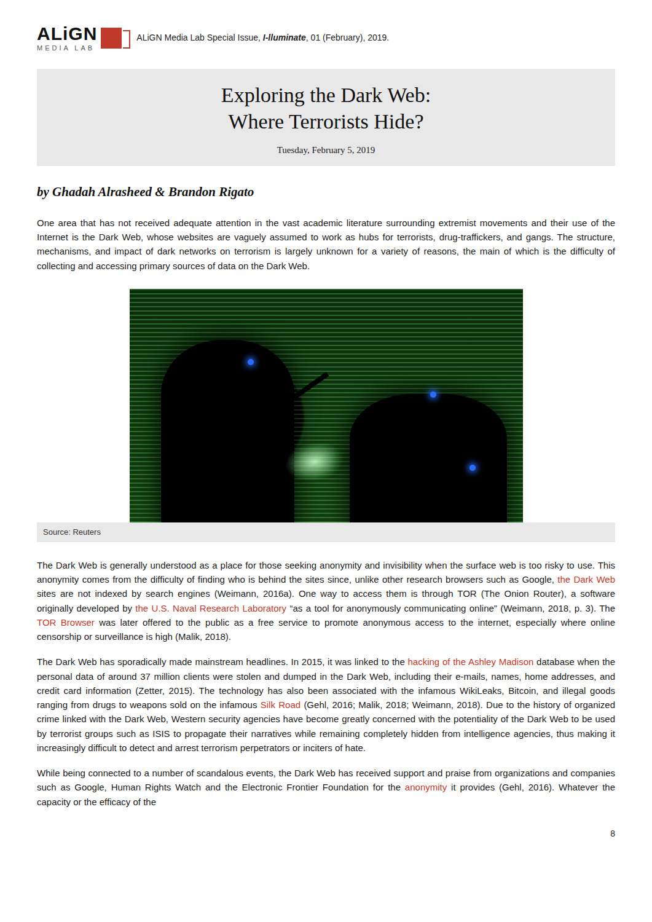ALi GN
MEDIA LAB
ALiGN Media Lab Special Issue, I-lluminate, 01 (February), 2019.
Exploring the Dark Web:
Where Terrorists Hide?
Tuesday, February 5, 2019
by Ghadah Alrasheed & Brandon Rigato
One area that has not received adequate attention in the vast academic literature surrounding extremist movements and their use of the Internet is the Dark Web, whose websites are vaguely assumed to work as hubs for terrorists, drug-traffickers, and gangs. The structure, mechanisms, and impact of dark networks on terrorism is largely unknown for a variety of reasons, the main of which is the difficulty of collecting and accessing primary sources of data on the Dark Web.
Source: Reuters
The Dark Web is generally understood as a place for those seeking anonymity and invisibility when the surface web is too risky to use. This anonymity comes from the difficulty of finding who is behind the sites since, unlike other research browsers such as Google, the Dark Web sites are not indexed by search engines (Weimann, 2016a). One way to access them is through TOR (The Onion Router), a software originally developed by the U.S. Naval Research Laboratory “as a tool for anonymously communicating online” (Weimann, 2018, p. 3). The TOR Browser was later offered to the public as a free service to promote anonymous access to the internet, especially where online censorship or surveillance is high (Malik, 2018).
The Dark Web has sporadically made mainstream headlines. In 2015, it was linked to the hacking of the Ashley Madison database when the personal data of around 37 million clients were stolen and dumped in the Dark Web, including their e-mails, names, home addresses, and credit card information (Zetter, 2015). The technology has also been associated with the infamous WikiLeaks, Bitcoin, and illegal goods ranging from drugs to weapons sold on the infamous Silk Road (Gehl, 2016; Malik, 2018; Weimann, 2018). Due to the history of organized crime linked with the Dark Web, Western security agencies have become greatly concerned with the potentiality of the Dark Web to be used by terrorist groups such as ISIS to propagate their narratives while remaining completely hidden from intelligence agencies, thus making it increasingly difficult to detect and arrest terrorism perpetrators or inciters of hate.
While being connected to a number of scandalous events, the Dark Web has received support and praise from organizations and companies such as Google, Human Rights Watch and the Electronic Frontier Foundation for the anonymity it provides (Gehl, 2016). Whatever the capacity or the efficacy of the
8